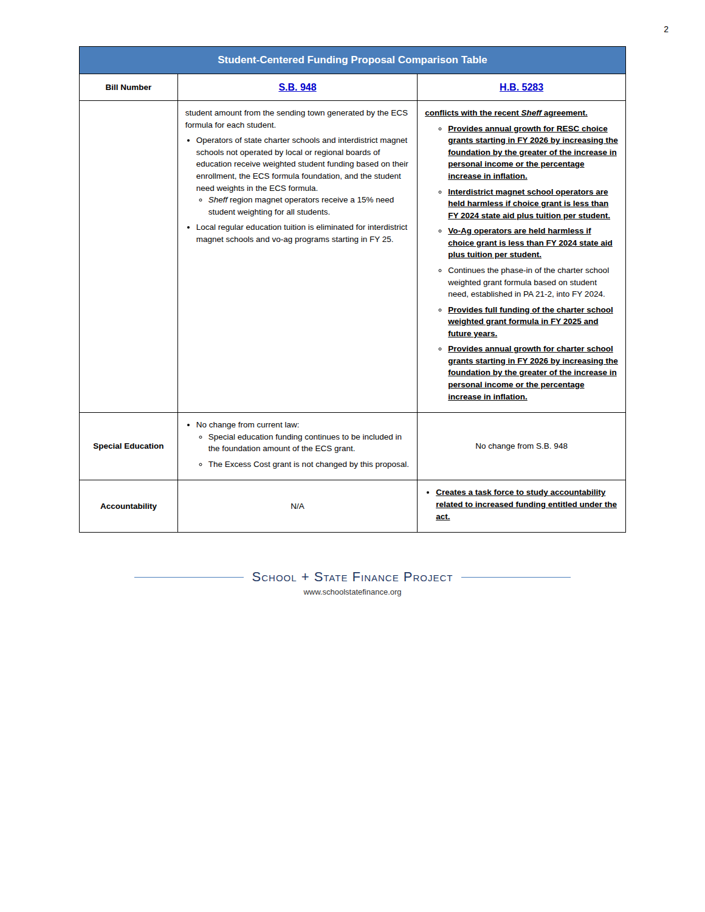2
Student-Centered Funding Proposal Comparison Table
| Bill Number | S.B. 948 | H.B. 5283 |
| | student amount from the sending town generated by the ECS formula for each student. Operators of state charter schools and interdistrict magnet schools not operated by local or regional boards of education receive weighted student funding based on their enrollment, the ECS formula foundation, and the student need weights in the ECS formula. Sheff region magnet operators receive a 15% need student weighting for all students. Local regular education tuition is eliminated for interdistrict magnet schools and vo-ag programs starting in FY 25. | conflicts with the recent Sheff agreement. Provides annual growth for RESC choice grants starting in FY 2026 by increasing the foundation by the greater of the increase in personal income or the percentage increase in inflation. Interdistrict magnet school operators are held harmless if choice grant is less than FY 2024 state aid plus tuition per student. Vo-Ag operators are held harmless if choice grant is less than FY 2024 state aid plus tuition per student. Continues the phase-in of the charter school weighted grant formula based on student need, established in PA 21-2, into FY 2024. Provides full funding of the charter school weighted grant formula in FY 2025 and future years. Provides annual growth for charter school grants starting in FY 2026 by increasing the foundation by the greater of the increase in personal income or the percentage increase in inflation. |
| Special Education | No change from current law: Special education funding continues to be included in the foundation amount of the ECS grant. The Excess Cost grant is not changed by this proposal. | No change from S.B. 948 |
| Accountability | N/A | Creates a task force to study accountability related to increased funding entitled under the act. |
School + State Finance Project
www.schoolstatefinance.org